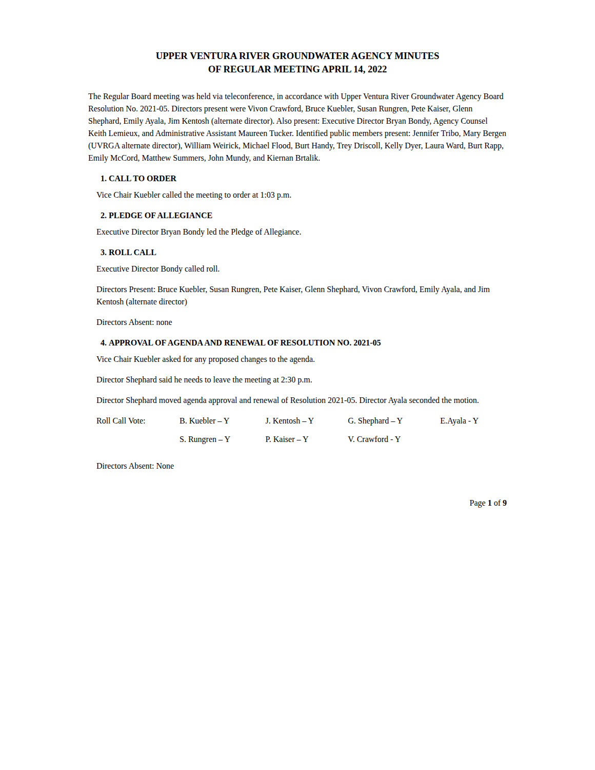UPPER VENTURA RIVER GROUNDWATER AGENCY MINUTES
OF REGULAR MEETING APRIL 14, 2022
The Regular Board meeting was held via teleconference, in accordance with Upper Ventura River Groundwater Agency Board Resolution No. 2021-05. Directors present were Vivon Crawford, Bruce Kuebler, Susan Rungren, Pete Kaiser, Glenn Shephard, Emily Ayala, Jim Kentosh (alternate director). Also present: Executive Director Bryan Bondy, Agency Counsel Keith Lemieux, and Administrative Assistant Maureen Tucker. Identified public members present: Jennifer Tribo, Mary Bergen (UVRGA alternate director), William Weirick, Michael Flood, Burt Handy, Trey Driscoll, Kelly Dyer, Laura Ward, Burt Rapp, Emily McCord, Matthew Summers, John Mundy, and Kiernan Brtalik.
CALL TO ORDER
Vice Chair Kuebler called the meeting to order at 1:03 p.m.
PLEDGE OF ALLEGIANCE
Executive Director Bryan Bondy led the Pledge of Allegiance.
ROLL CALL
Executive Director Bondy called roll.
Directors Present: Bruce Kuebler, Susan Rungren, Pete Kaiser, Glenn Shephard, Vivon Crawford, Emily Ayala, and Jim Kentosh (alternate director)
Directors Absent: none
APPROVAL OF AGENDA AND RENEWAL OF RESOLUTION NO. 2021-05
Vice Chair Kuebler asked for any proposed changes to the agenda.
Director Shephard said he needs to leave the meeting at 2:30 p.m.
Director Shephard moved agenda approval and renewal of Resolution 2021-05. Director Ayala seconded the motion.
| Roll Call Vote: | B. Kuebler – Y | J. Kentosh – Y | G. Shephard – Y | E.Ayala - Y |
| | S. Rungren – Y | P. Kaiser – Y | V. Crawford - Y | |
Directors Absent: None
Page 1 of 9